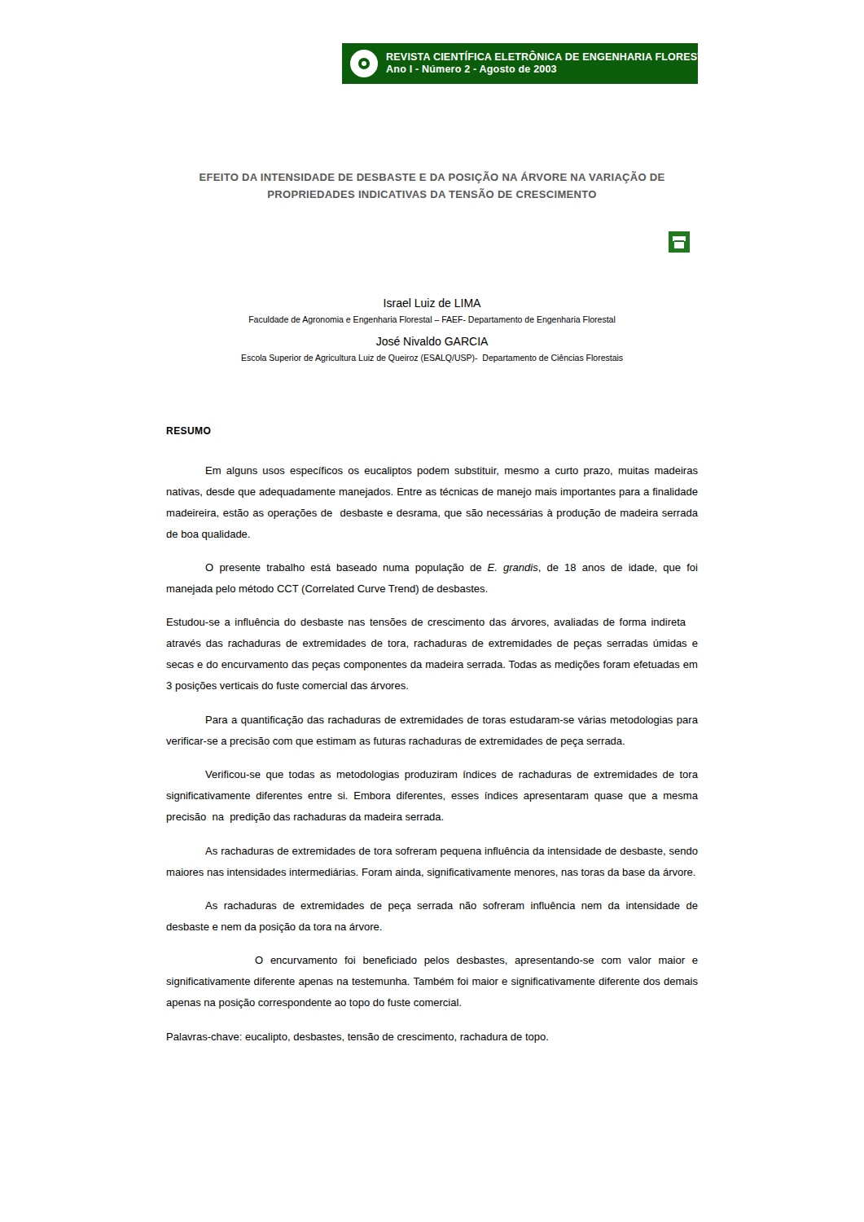REVISTA CIENTÍFICA ELETRÔNICA DE ENGENHARIA FLORESTAL
Ano I - Número 2 - Agosto de 2003
Efeito da intensidade de desbaste e da posição na árvore na variação de propriedades indicativas da tensão de crescimento
Israel Luiz de LIMA
Faculdade de Agronomia e Engenharia Florestal – FAEF- Departamento de Engenharia Florestal
José Nivaldo GARCIA
Escola Superior de Agricultura Luiz de Queiroz (ESALQ/USP)- Departamento de Ciências Florestais
RESUMO
Em alguns usos específicos os eucaliptos podem substituir, mesmo a curto prazo, muitas madeiras nativas, desde que adequadamente manejados. Entre as técnicas de manejo mais importantes para a finalidade madeireira, estão as operações de desbaste e desrama, que são necessárias à produção de madeira serrada de boa qualidade.
O presente trabalho está baseado numa população de E. grandis, de 18 anos de idade, que foi manejada pelo método CCT (Correlated Curve Trend) de desbastes.
Estudou-se a influência do desbaste nas tensões de crescimento das árvores, avaliadas de forma indireta através das rachaduras de extremidades de tora, rachaduras de extremidades de peças serradas úmidas e secas e do encurvamento das peças componentes da madeira serrada. Todas as medições foram efetuadas em 3 posições verticais do fuste comercial das árvores.
Para a quantificação das rachaduras de extremidades de toras estudaram-se várias metodologias para verificar-se a precisão com que estimam as futuras rachaduras de extremidades de peça serrada.
Verificou-se que todas as metodologias produziram índices de rachaduras de extremidades de tora significativamente diferentes entre si. Embora diferentes, esses índices apresentaram quase que a mesma precisão na predição das rachaduras da madeira serrada.
As rachaduras de extremidades de tora sofreram pequena influência da intensidade de desbaste, sendo maiores nas intensidades intermediárias. Foram ainda, significativamente menores, nas toras da base da árvore.
As rachaduras de extremidades de peça serrada não sofreram influência nem da intensidade de desbaste e nem da posição da tora na árvore.
O encurvamento foi beneficiado pelos desbastes, apresentando-se com valor maior e significativamente diferente apenas na testemunha. Também foi maior e significativamente diferente dos demais apenas na posição correspondente ao topo do fuste comercial.
Palavras-chave: eucalipto, desbastes, tensão de crescimento, rachadura de topo.